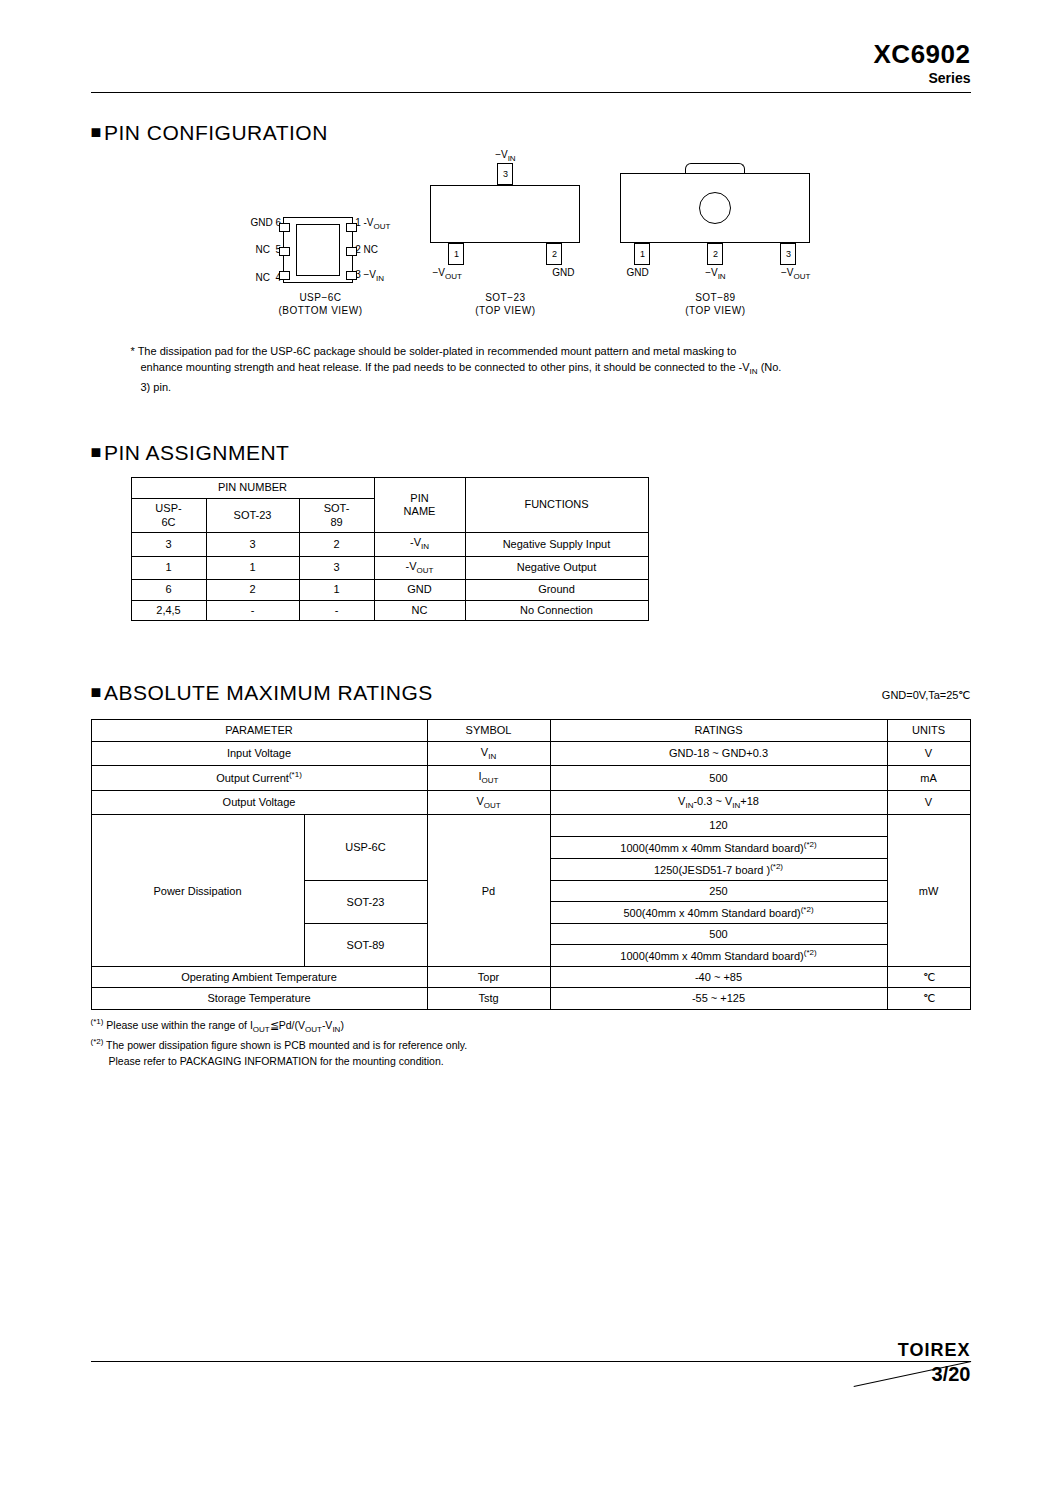XC6902
Series
PIN CONFIGURATION
GND 6
NC 5
NC 4
1 -VOUT
2 NC
3 −VIN
USP−6C
(BOTTOM VIEW)
−VIN
3
1
2
−VOUT
GND
SOT−23
(TOP VIEW)
1
2
3
GND
−VIN
−VOUT
SOT−89
(TOP VIEW)
* The dissipation pad for the USP-6C package should be solder-plated in recommended mount pattern and metal masking to enhance mounting strength and heat release. If the pad needs to be connected to other pins, it should be connected to the -VIN (No. 3) pin.
PIN ASSIGNMENT
| PIN NUMBER | PIN NAME | FUNCTIONS |
| --- | --- | --- |
| USP- 6C | SOT-23 | SOT- 89 |
| 3 | 3 | 2 | -V IN | Negative Supply Input |
| 1 | 1 | 3 | -V OUT | Negative Output |
| 6 | 2 | 1 | GND | Ground |
| 2,4,5 | - | - | NC | No Connection |
ABSOLUTE MAXIMUM RATINGS
GND=0V,Ta=25℃
| PARAMETER | SYMBOL | RATINGS | UNITS |
| --- | --- | --- | --- |
| Input Voltage | V IN | GND-18 ~ GND+0.3 | V |
| Output Current (*1) | I OUT | 500 | mA |
| Output Voltage | V OUT | V IN -0.3 ~ V IN +18 | V |
| Power Dissipation | USP-6C | Pd | 120 | mW |
| 1000(40mm x 40mm Standard board) (*2) |
| 1250(JESD51-7 board ) (*2) |
| SOT-23 | 250 |
| 500(40mm x 40mm Standard board) (*2) |
| SOT-89 | 500 |
| 1000(40mm x 40mm Standard board) (*2) |
| Operating Ambient Temperature | Topr | -40 ~ +85 | ℃ |
| Storage Temperature | Tstg | -55 ~ +125 | ℃ |
(*1) Please use within the range of IOUT≦Pd/(VOUT-VIN)
(*2) The power dissipation figure shown is PCB mounted and is for reference only. Please refer to PACKAGING INFORMATION for the mounting condition.
TOIREX
3/20